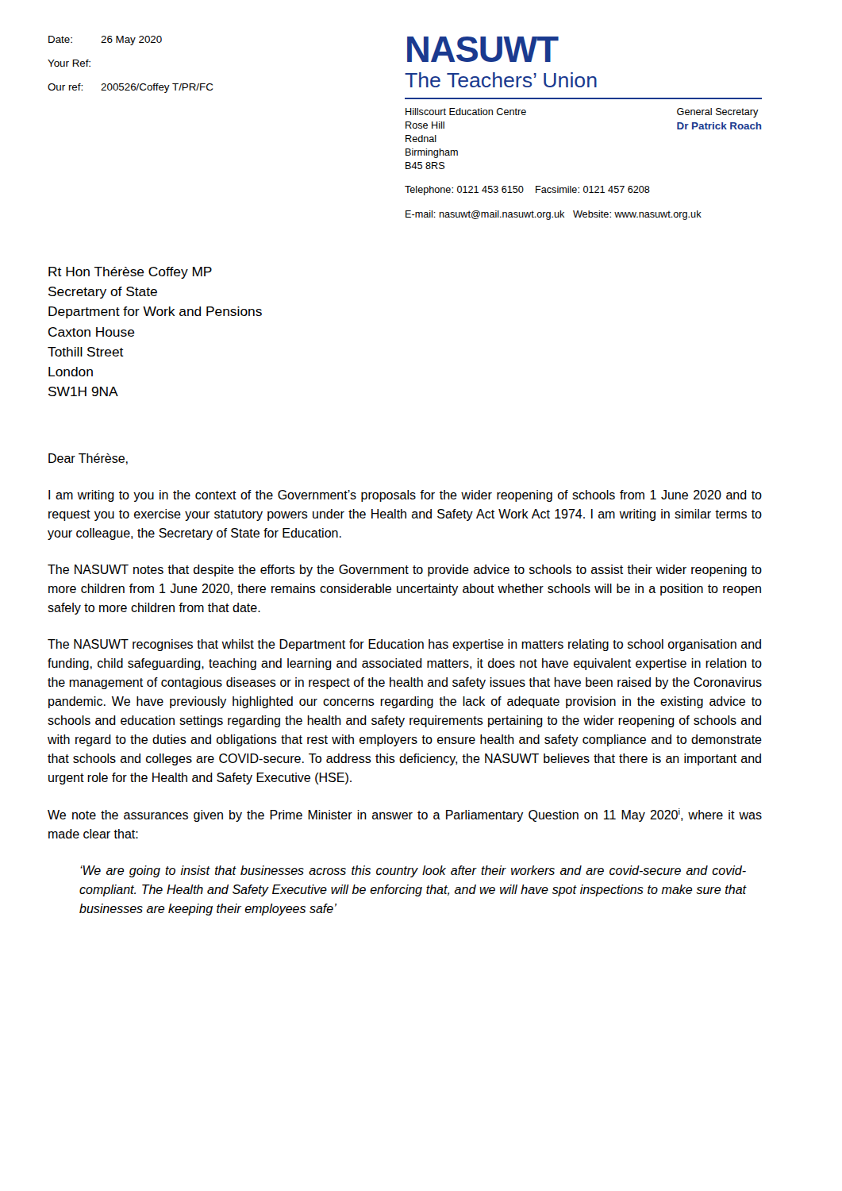| Date: | 26 May 2020 |
| Your Ref: | |
| Our ref: | 200526/Coffey T/PR/FC |
NASUWT
The Teachers’ Union
Hillscourt Education Centre
Rose Hill
Rednal
Birmingham
B45 8RS
General Secretary
Dr Patrick Roach
Telephone: 0121 453 6150 Facsimile: 0121 457 6208
E-mail: nasuwt@mail.nasuwt.org.uk Website: www.nasuwt.org.uk
Rt Hon Thérèse Coffey MP
Secretary of State
Department for Work and Pensions
Caxton House
Tothill Street
London
SW1H 9NA
Dear Thérèse,
I am writing to you in the context of the Government’s proposals for the wider reopening of schools from 1 June 2020 and to request you to exercise your statutory powers under the Health and Safety Act Work Act 1974. I am writing in similar terms to your colleague, the Secretary of State for Education.
The NASUWT notes that despite the efforts by the Government to provide advice to schools to assist their wider reopening to more children from 1 June 2020, there remains considerable uncertainty about whether schools will be in a position to reopen safely to more children from that date.
The NASUWT recognises that whilst the Department for Education has expertise in matters relating to school organisation and funding, child safeguarding, teaching and learning and associated matters, it does not have equivalent expertise in relation to the management of contagious diseases or in respect of the health and safety issues that have been raised by the Coronavirus pandemic. We have previously highlighted our concerns regarding the lack of adequate provision in the existing advice to schools and education settings regarding the health and safety requirements pertaining to the wider reopening of schools and with regard to the duties and obligations that rest with employers to ensure health and safety compliance and to demonstrate that schools and colleges are COVID-secure. To address this deficiency, the NASUWT believes that there is an important and urgent role for the Health and Safety Executive (HSE).
We note the assurances given by the Prime Minister in answer to a Parliamentary Question on 11 May 2020i, where it was made clear that:
‘We are going to insist that businesses across this country look after their workers and are covid-secure and covid-compliant. The Health and Safety Executive will be enforcing that, and we will have spot inspections to make sure that businesses are keeping their employees safe’